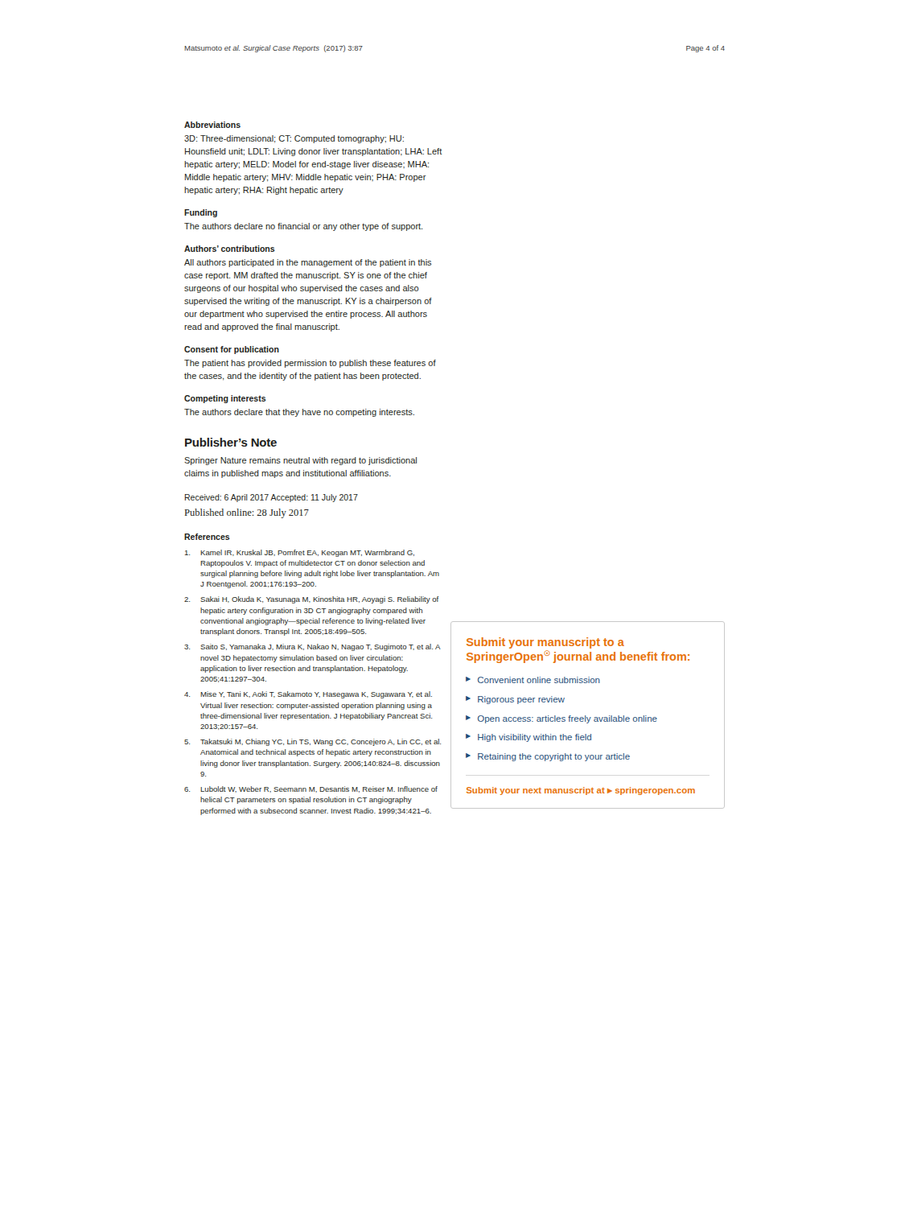Matsumoto et al. Surgical Case Reports (2017) 3:87
Page 4 of 4
Abbreviations
3D: Three-dimensional; CT: Computed tomography; HU: Hounsfield unit; LDLT: Living donor liver transplantation; LHA: Left hepatic artery; MELD: Model for end-stage liver disease; MHA: Middle hepatic artery; MHV: Middle hepatic vein; PHA: Proper hepatic artery; RHA: Right hepatic artery
Funding
The authors declare no financial or any other type of support.
Authors’ contributions
All authors participated in the management of the patient in this case report. MM drafted the manuscript. SY is one of the chief surgeons of our hospital who supervised the cases and also supervised the writing of the manuscript. KY is a chairperson of our department who supervised the entire process. All authors read and approved the final manuscript.
Consent for publication
The patient has provided permission to publish these features of the cases, and the identity of the patient has been protected.
Competing interests
The authors declare that they have no competing interests.
Publisher’s Note
Springer Nature remains neutral with regard to jurisdictional claims in published maps and institutional affiliations.
Received: 6 April 2017 Accepted: 11 July 2017
Published online: 28 July 2017
References
Kamel IR, Kruskal JB, Pomfret EA, Keogan MT, Warmbrand G, Raptopoulos V. Impact of multidetector CT on donor selection and surgical planning before living adult right lobe liver transplantation. Am J Roentgenol. 2001;176:193–200.
Sakai H, Okuda K, Yasunaga M, Kinoshita HR, Aoyagi S. Reliability of hepatic artery configuration in 3D CT angiography compared with conventional angiography—special reference to living-related liver transplant donors. Transpl Int. 2005;18:499–505.
Saito S, Yamanaka J, Miura K, Nakao N, Nagao T, Sugimoto T, et al. A novel 3D hepatectomy simulation based on liver circulation: application to liver resection and transplantation. Hepatology. 2005;41:1297–304.
Mise Y, Tani K, Aoki T, Sakamoto Y, Hasegawa K, Sugawara Y, et al. Virtual liver resection: computer-assisted operation planning using a three-dimensional liver representation. J Hepatobiliary Pancreat Sci. 2013;20:157–64.
Takatsuki M, Chiang YC, Lin TS, Wang CC, Concejero A, Lin CC, et al. Anatomical and technical aspects of hepatic artery reconstruction in living donor liver transplantation. Surgery. 2006;140:824–8. discussion 9.
Luboldt W, Weber R, Seemann M, Desantis M, Reiser M. Influence of helical CT parameters on spatial resolution in CT angiography performed with a subsecond scanner. Invest Radio. 1999;34:421–6.
Submit your manuscript to a SpringerOpen☉ journal and benefit from:
Convenient online submission
Rigorous peer review
Open access: articles freely available online
High visibility within the field
Retaining the copyright to your article
Submit your next manuscript at ▶ springeropen.com